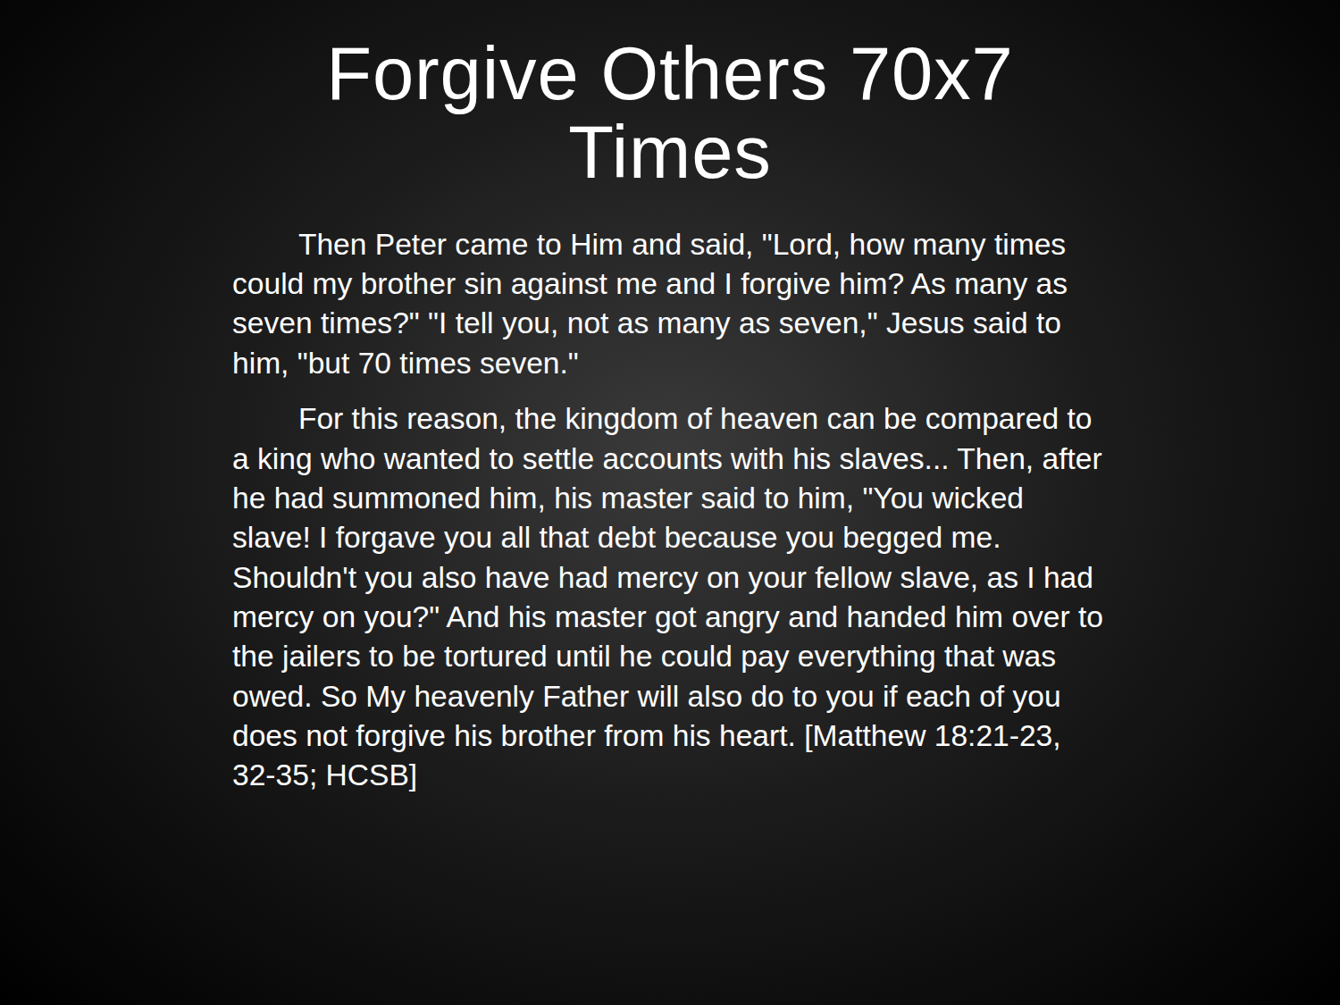Forgive Others 70x7 Times
Then Peter came to Him and said, "Lord, how many times could my brother sin against me and I forgive him? As many as seven times?" "I tell you, not as many as seven," Jesus said to him, "but 70 times seven."
For this reason, the kingdom of heaven can be compared to a king who wanted to settle accounts with his slaves... Then, after he had summoned him, his master said to him, "You wicked slave! I forgave you all that debt because you begged me. Shouldn't you also have had mercy on your fellow slave, as I had mercy on you?" And his master got angry and handed him over to the jailers to be tortured until he could pay everything that was owed. So My heavenly Father will also do to you if each of you does not forgive his brother from his heart. [Matthew 18:21-23, 32-35; HCSB]